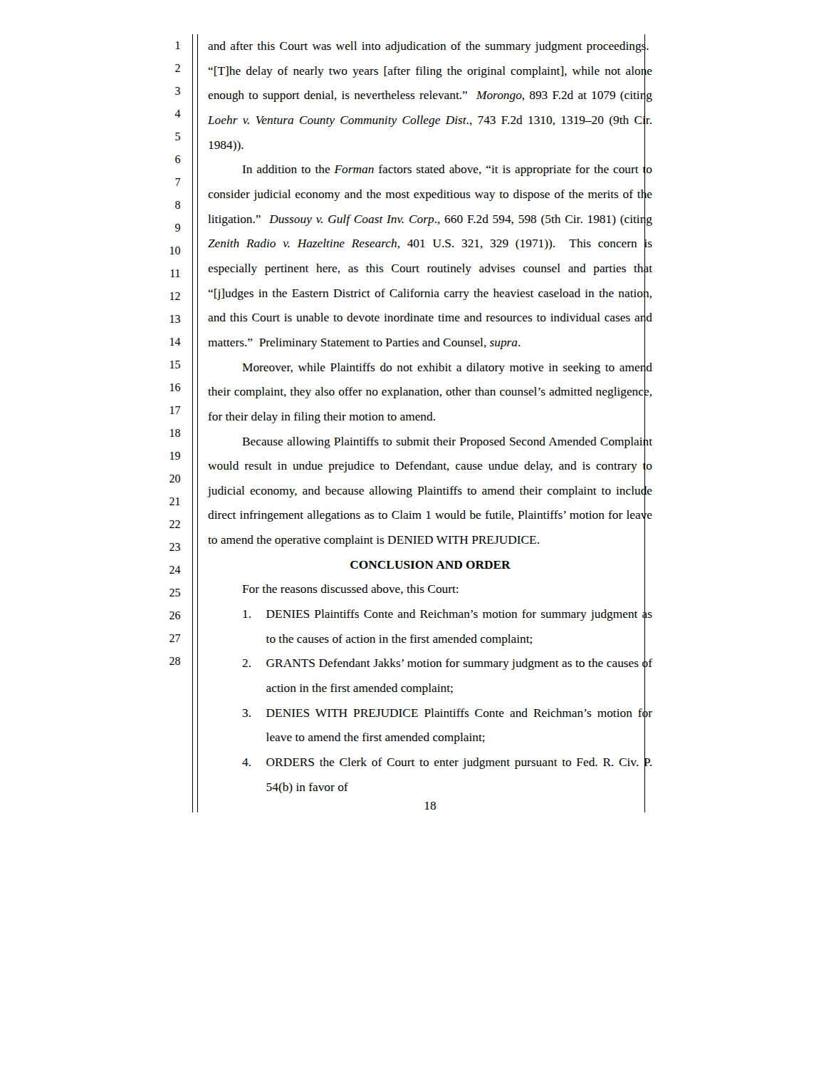1
2
3
4
5
6
7
8
9
10
11
12
13
14
15
16
17
18
19
20
21
22
23
24
25
26
27
28
and after this Court was well into adjudication of the summary judgment proceedings. “[T]he delay of nearly two years [after filing the original complaint], while not alone enough to support denial, is nevertheless relevant.” Morongo, 893 F.2d at 1079 (citing Loehr v. Ventura County Community College Dist., 743 F.2d 1310, 1319–20 (9th Cir. 1984)).
In addition to the Forman factors stated above, “it is appropriate for the court to consider judicial economy and the most expeditious way to dispose of the merits of the litigation.” Dussouy v. Gulf Coast Inv. Corp., 660 F.2d 594, 598 (5th Cir. 1981) (citing Zenith Radio v. Hazeltine Research, 401 U.S. 321, 329 (1971)). This concern is especially pertinent here, as this Court routinely advises counsel and parties that “[j]udges in the Eastern District of California carry the heaviest caseload in the nation, and this Court is unable to devote inordinate time and resources to individual cases and matters.” Preliminary Statement to Parties and Counsel, supra.
Moreover, while Plaintiffs do not exhibit a dilatory motive in seeking to amend their complaint, they also offer no explanation, other than counsel’s admitted negligence, for their delay in filing their motion to amend.
Because allowing Plaintiffs to submit their Proposed Second Amended Complaint would result in undue prejudice to Defendant, cause undue delay, and is contrary to judicial economy, and because allowing Plaintiffs to amend their complaint to include direct infringement allegations as to Claim 1 would be futile, Plaintiffs’ motion for leave to amend the operative complaint is DENIED WITH PREJUDICE.
CONCLUSION AND ORDER
For the reasons discussed above, this Court:
DENIES Plaintiffs Conte and Reichman’s motion for summary judgment as to the causes of action in the first amended complaint;
GRANTS Defendant Jakks’ motion for summary judgment as to the causes of action in the first amended complaint;
DENIES WITH PREJUDICE Plaintiffs Conte and Reichman’s motion for leave to amend the first amended complaint;
ORDERS the Clerk of Court to enter judgment pursuant to Fed. R. Civ. P. 54(b) in favor of
18